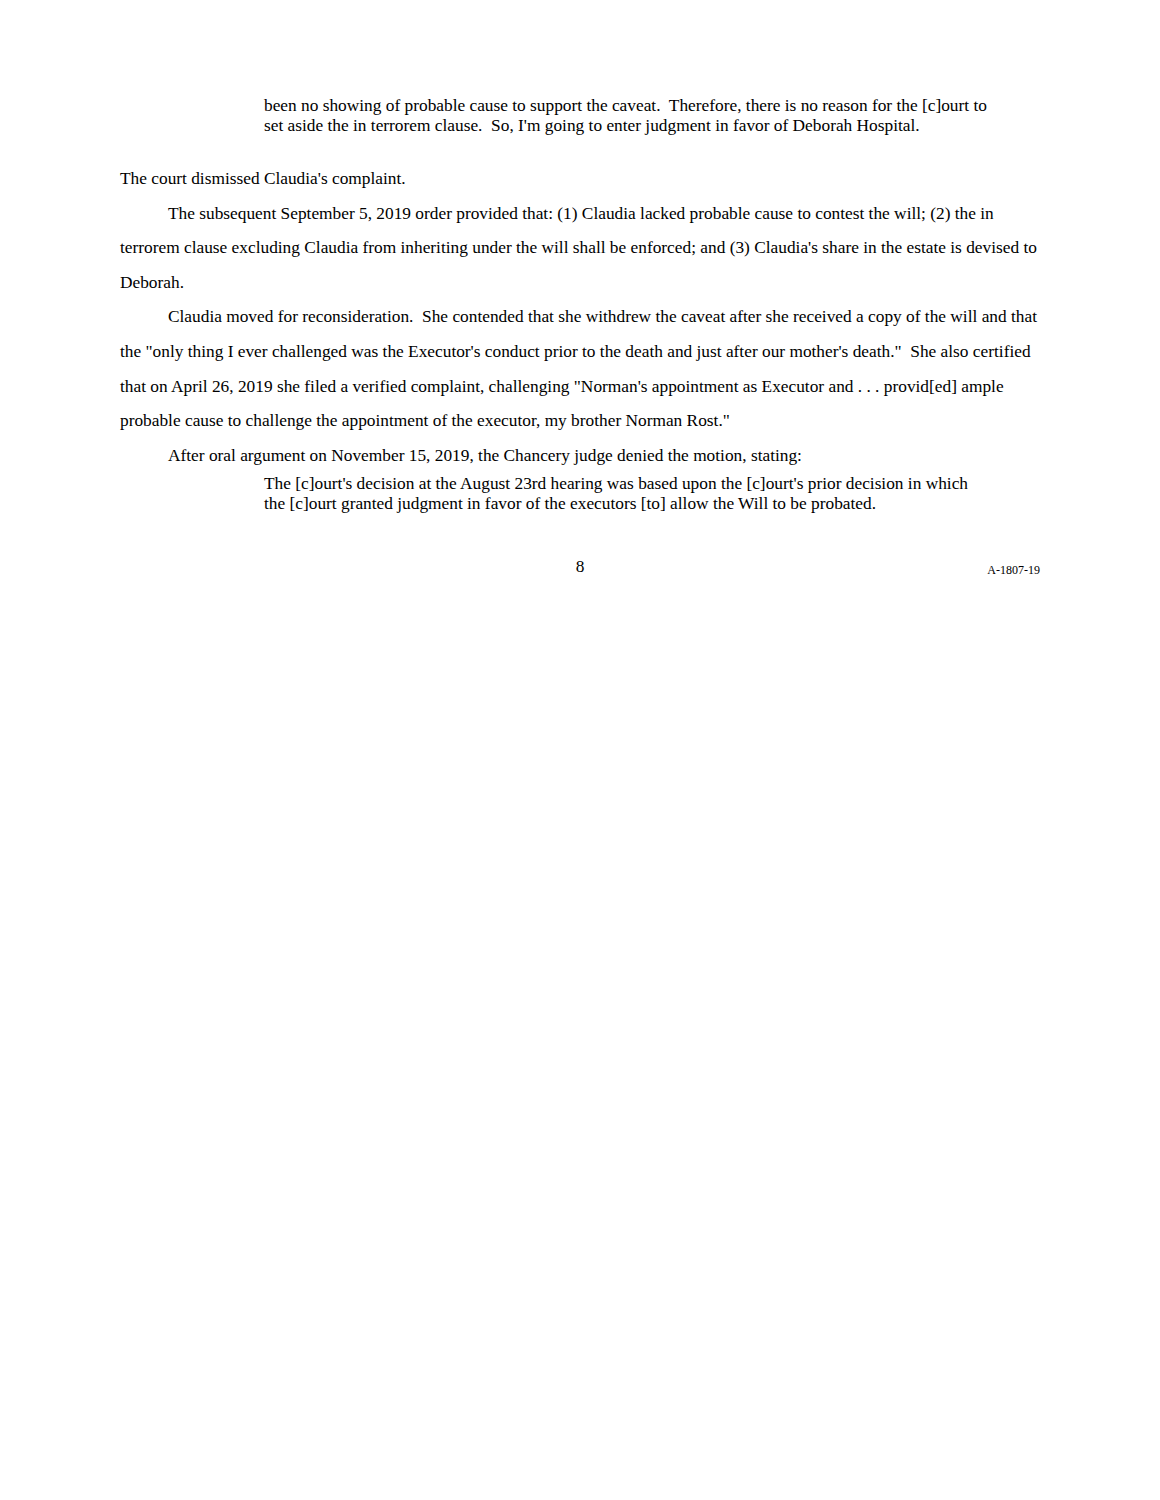been no showing of probable cause to support the caveat. Therefore, there is no reason for the [c]ourt to set aside the in terrorem clause. So, I'm going to enter judgment in favor of Deborah Hospital.
The court dismissed Claudia's complaint.
The subsequent September 5, 2019 order provided that: (1) Claudia lacked probable cause to contest the will; (2) the in terrorem clause excluding Claudia from inheriting under the will shall be enforced; and (3) Claudia's share in the estate is devised to Deborah.
Claudia moved for reconsideration. She contended that she withdrew the caveat after she received a copy of the will and that the "only thing I ever challenged was the Executor's conduct prior to the death and just after our mother's death." She also certified that on April 26, 2019 she filed a verified complaint, challenging "Norman's appointment as Executor and . . . provid[ed] ample probable cause to challenge the appointment of the executor, my brother Norman Rost."
After oral argument on November 15, 2019, the Chancery judge denied the motion, stating:
The [c]ourt's decision at the August 23rd hearing was based upon the [c]ourt's prior decision in which the [c]ourt granted judgment in favor of the executors [to] allow the Will to be probated.
8
A-1807-19